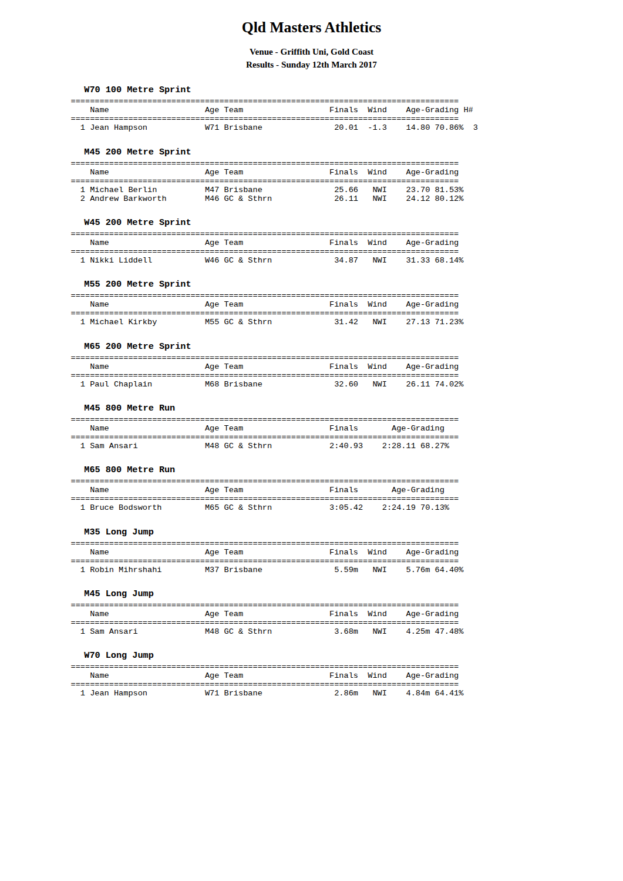Qld Masters Athletics
Venue - Griffith Uni, Gold Coast
Results - Sunday 12th March 2017
W70 100 Metre Sprint
=================================================================================
    Name                    Age Team                  Finals  Wind    Age-Grading H#
=================================================================================
  1 Jean Hampson            W71 Brisbane               20.01  -1.3    14.80 70.86%  3
M45 200 Metre Sprint
=================================================================================
    Name                    Age Team                  Finals  Wind    Age-Grading
=================================================================================
  1 Michael Berlin          M47 Brisbane               25.66   NWI    23.70 81.53%
  2 Andrew Barkworth        M46 GC & Sthrn             26.11   NWI    24.12 80.12%
W45 200 Metre Sprint
=================================================================================
    Name                    Age Team                  Finals  Wind    Age-Grading
=================================================================================
  1 Nikki Liddell           W46 GC & Sthrn             34.87   NWI    31.33 68.14%
M55 200 Metre Sprint
=================================================================================
    Name                    Age Team                  Finals  Wind    Age-Grading
=================================================================================
  1 Michael Kirkby          M55 GC & Sthrn             31.42   NWI    27.13 71.23%
M65 200 Metre Sprint
=================================================================================
    Name                    Age Team                  Finals  Wind    Age-Grading
=================================================================================
  1 Paul Chaplain           M68 Brisbane               32.60   NWI    26.11 74.02%
M45 800 Metre Run
=================================================================================
    Name                    Age Team                  Finals       Age-Grading
=================================================================================
  1 Sam Ansari              M48 GC & Sthrn            2:40.93    2:28.11 68.27%
M65 800 Metre Run
=================================================================================
    Name                    Age Team                  Finals       Age-Grading
=================================================================================
  1 Bruce Bodsworth         M65 GC & Sthrn            3:05.42    2:24.19 70.13%
M35 Long Jump
=================================================================================
    Name                    Age Team                  Finals  Wind    Age-Grading
=================================================================================
  1 Robin Mihrshahi         M37 Brisbane               5.59m   NWI    5.76m 64.40%
M45 Long Jump
=================================================================================
    Name                    Age Team                  Finals  Wind    Age-Grading
=================================================================================
  1 Sam Ansari              M48 GC & Sthrn             3.68m   NWI    4.25m 47.48%
W70 Long Jump
=================================================================================
    Name                    Age Team                  Finals  Wind    Age-Grading
=================================================================================
  1 Jean Hampson            W71 Brisbane               2.86m   NWI    4.84m 64.41%